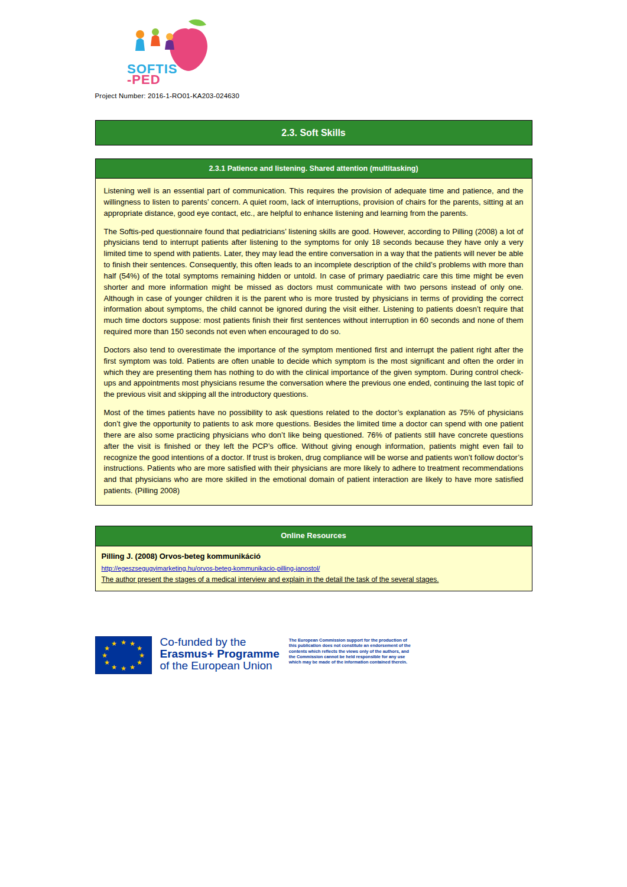SOFTIS -PED
Project Number: 2016-1-RO01-KA203-024630
2.3. Soft Skills
2.3.1 Patience and listening. Shared attention (multitasking)
Listening well is an essential part of communication. This requires the provision of adequate time and patience, and the willingness to listen to parents’ concern. A quiet room, lack of interruptions, provision of chairs for the parents, sitting at an appropriate distance, good eye contact, etc., are helpful to enhance listening and learning from the parents.
The Softis-ped questionnaire found that pediatricians’ listening skills are good. However, according to Pilling (2008) a lot of physicians tend to interrupt patients after listening to the symptoms for only 18 seconds because they have only a very limited time to spend with patients. Later, they may lead the entire conversation in a way that the patients will never be able to finish their sentences. Consequently, this often leads to an incomplete description of the child’s problems with more than half (54%) of the total symptoms remaining hidden or untold. In case of primary paediatric care this time might be even shorter and more information might be missed as doctors must communicate with two persons instead of only one. Although in case of younger children it is the parent who is more trusted by physicians in terms of providing the correct information about symptoms, the child cannot be ignored during the visit either. Listening to patients doesn’t require that much time doctors suppose: most patients finish their first sentences without interruption in 60 seconds and none of them required more than 150 seconds not even when encouraged to do so.
Doctors also tend to overestimate the importance of the symptom mentioned first and interrupt the patient right after the first symptom was told. Patients are often unable to decide which symptom is the most significant and often the order in which they are presenting them has nothing to do with the clinical importance of the given symptom. During control check-ups and appointments most physicians resume the conversation where the previous one ended, continuing the last topic of the previous visit and skipping all the introductory questions.
Most of the times patients have no possibility to ask questions related to the doctor’s explanation as 75% of physicians don’t give the opportunity to patients to ask more questions. Besides the limited time a doctor can spend with one patient there are also some practicing physicians who don’t like being questioned. 76% of patients still have concrete questions after the visit is finished or they left the PCP’s office. Without giving enough information, patients might even fail to recognize the good intentions of a doctor. If trust is broken, drug compliance will be worse and patients won’t follow doctor’s instructions. Patients who are more satisfied with their physicians are more likely to adhere to treatment recommendations and that physicians who are more skilled in the emotional domain of patient interaction are likely to have more satisfied patients. (Pilling 2008)
Online Resources
Pilling J. (2008) Orvos-beteg kommunikáció
http://egeszsegugyimarketing.hu/orvos-beteg-kommunikacio-pilling-janostol/
The author present the stages of a medical interview and explain in the detail the task of the several stages.
★ ★ ★ ★ ★ ★ ★ ★ ★ ★ ★ ★
Co-funded by the
Erasmus+ Programme
of the European Union
The European Commission support for the production of this publication does not constitute an endorsement of the contents which reflects the views only of the authors, and the Commission cannot be held responsible for any use which may be made of the information contained therein.